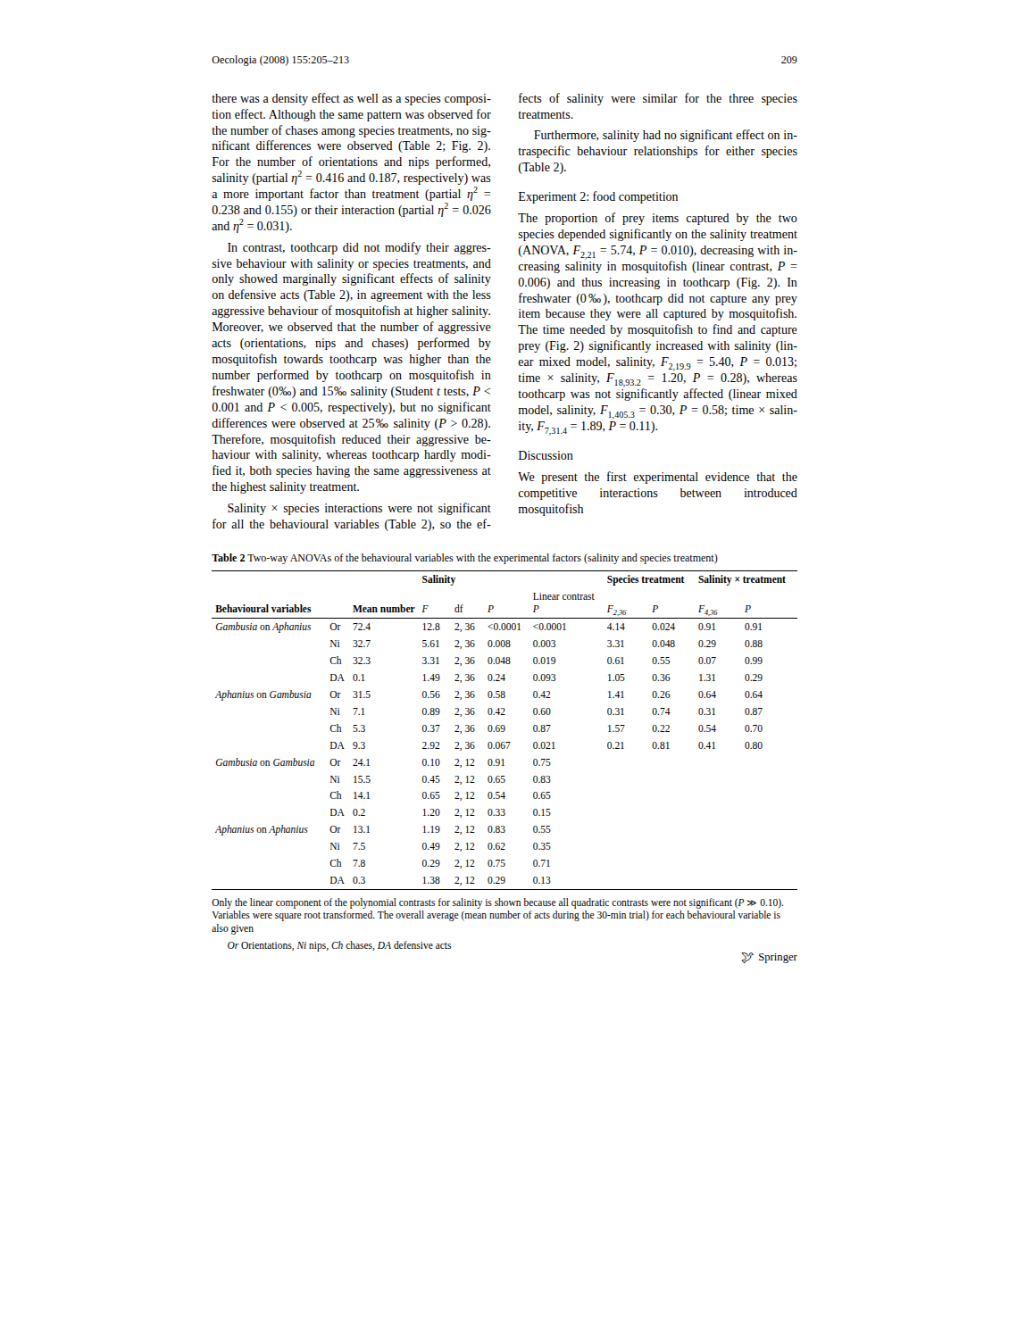Oecologia (2008) 155:205–213
209
there was a density effect as well as a species composition effect. Although the same pattern was observed for the number of chases among species treatments, no significant differences were observed (Table 2; Fig. 2). For the number of orientations and nips performed, salinity (partial η2 = 0.416 and 0.187, respectively) was a more important factor than treatment (partial η2 = 0.238 and 0.155) or their interaction (partial η2 = 0.026 and η2 = 0.031).
In contrast, toothcarp did not modify their aggressive behaviour with salinity or species treatments, and only showed marginally significant effects of salinity on defensive acts (Table 2), in agreement with the less aggressive behaviour of mosquitofish at higher salinity. Moreover, we observed that the number of aggressive acts (orientations, nips and chases) performed by mosquitofish towards toothcarp was higher than the number performed by toothcarp on mosquitofish in freshwater (0‰) and 15‰ salinity (Student t tests, P < 0.001 and P < 0.005, respectively), but no significant differences were observed at 25‰ salinity (P > 0.28). Therefore, mosquitofish reduced their aggressive behaviour with salinity, whereas toothcarp hardly modified it, both species having the same aggressiveness at the highest salinity treatment.
Salinity × species interactions were not significant for all the behavioural variables (Table 2), so the effects of salinity were similar for the three species treatments.
Furthermore, salinity had no significant effect on intraspecific behaviour relationships for either species (Table 2).
Experiment 2: food competition
The proportion of prey items captured by the two species depended significantly on the salinity treatment (ANOVA, F2,21 = 5.74, P = 0.010), decreasing with increasing salinity in mosquitofish (linear contrast, P = 0.006) and thus increasing in toothcarp (Fig. 2). In freshwater (0‰), toothcarp did not capture any prey item because they were all captured by mosquitofish. The time needed by mosquitofish to find and capture prey (Fig. 2) significantly increased with salinity (linear mixed model, salinity, F2,19.9 = 5.40, P = 0.013; time × salinity, F18,93.2 = 1.20, P = 0.28), whereas toothcarp was not significantly affected (linear mixed model, salinity, F1,405.3 = 0.30, P = 0.58; time × salinity, F7,31.4 = 1.89, P = 0.11).
Discussion
We present the first experimental evidence that the competitive interactions between introduced mosquitofish
Table 2 Two-way ANOVAs of the behavioural variables with the experimental factors (salinity and species treatment)
| Behavioural variables | | Mean number | Salinity | Species treatment | Salinity × treatment |
| --- | --- | --- | --- | --- | --- |
| F | df | P | Linear contrast P | F 2,36 | P | F 4,36 | P |
| Gambusia on Aphanius | Or | 72.4 | 12.8 | 2, 36 | <0.0001 | <0.0001 | 4.14 | 0.024 | 0.91 | 0.91 |
| | Ni | 32.7 | 5.61 | 2, 36 | 0.008 | 0.003 | 3.31 | 0.048 | 0.29 | 0.88 |
| | Ch | 32.3 | 3.31 | 2, 36 | 0.048 | 0.019 | 0.61 | 0.55 | 0.07 | 0.99 |
| | DA | 0.1 | 1.49 | 2, 36 | 0.24 | 0.093 | 1.05 | 0.36 | 1.31 | 0.29 |
| Aphanius on Gambusia | Or | 31.5 | 0.56 | 2, 36 | 0.58 | 0.42 | 1.41 | 0.26 | 0.64 | 0.64 |
| | Ni | 7.1 | 0.89 | 2, 36 | 0.42 | 0.60 | 0.31 | 0.74 | 0.31 | 0.87 |
| | Ch | 5.3 | 0.37 | 2, 36 | 0.69 | 0.87 | 1.57 | 0.22 | 0.54 | 0.70 |
| | DA | 9.3 | 2.92 | 2, 36 | 0.067 | 0.021 | 0.21 | 0.81 | 0.41 | 0.80 |
| Gambusia on Gambusia | Or | 24.1 | 0.10 | 2, 12 | 0.91 | 0.75 | | | | |
| | Ni | 15.5 | 0.45 | 2, 12 | 0.65 | 0.83 | | | | |
| | Ch | 14.1 | 0.65 | 2, 12 | 0.54 | 0.65 | | | | |
| | DA | 0.2 | 1.20 | 2, 12 | 0.33 | 0.15 | | | | |
| Aphanius on Aphanius | Or | 13.1 | 1.19 | 2, 12 | 0.83 | 0.55 | | | | |
| | Ni | 7.5 | 0.49 | 2, 12 | 0.62 | 0.35 | | | | |
| | Ch | 7.8 | 0.29 | 2, 12 | 0.75 | 0.71 | | | | |
| | DA | 0.3 | 1.38 | 2, 12 | 0.29 | 0.13 | | | | |
Only the linear component of the polynomial contrasts for salinity is shown because all quadratic contrasts were not significant (P ≫ 0.10). Variables were square root transformed. The overall average (mean number of acts during the 30-min trial) for each behavioural variable is also given
Or Orientations, Ni nips, Ch chases, DA defensive acts
🕊Springer